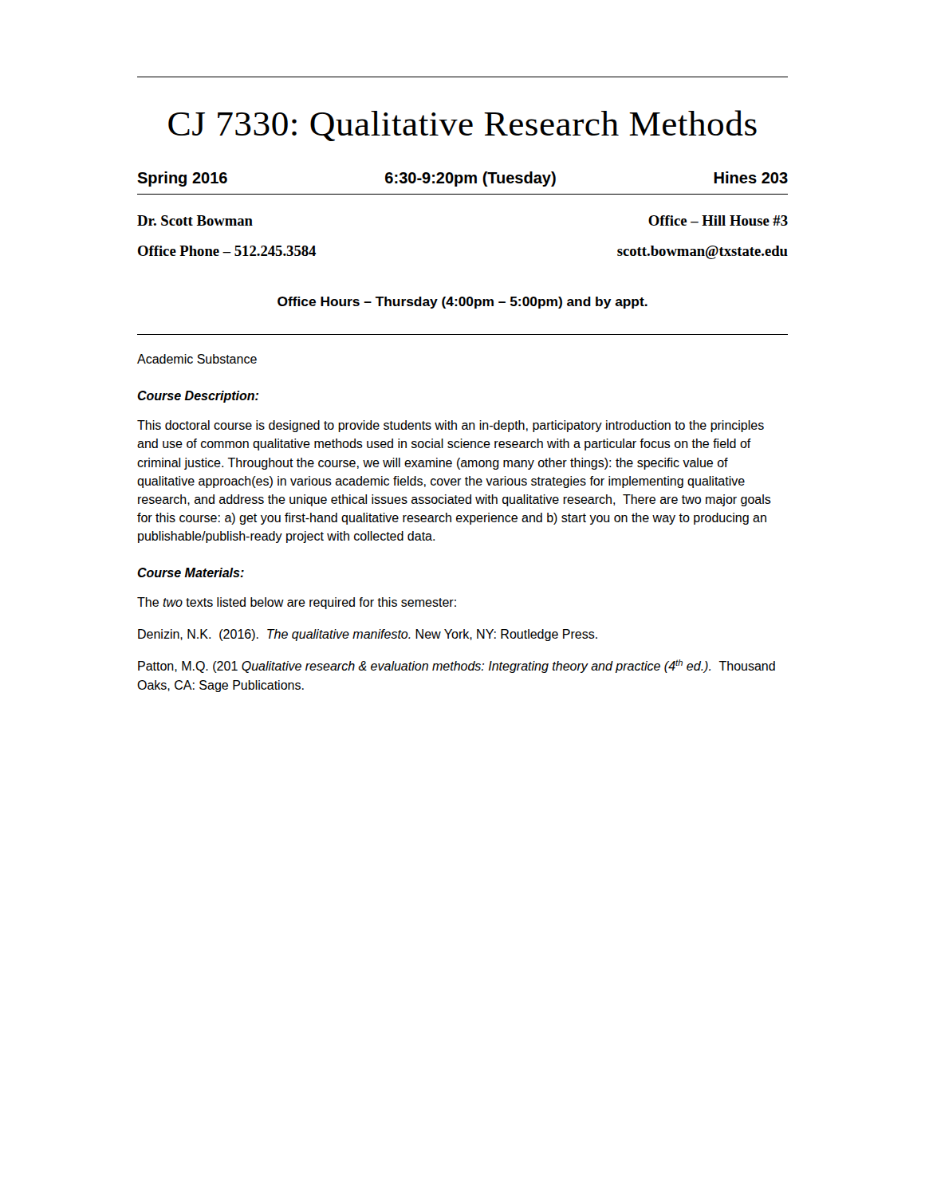CJ 7330: Qualitative Research Methods
Spring 2016 6:30-9:20pm (Tuesday) Hines 203
Dr. Scott Bowman Office – Hill House #3
Office Phone – 512.245.3584 scott.bowman@txstate.edu
Office Hours – Thursday (4:00pm – 5:00pm) and by appt.
Academic Substance
Course Description:
This doctoral course is designed to provide students with an in-depth, participatory introduction to the principles and use of common qualitative methods used in social science research with a particular focus on the field of criminal justice. Throughout the course, we will examine (among many other things): the specific value of qualitative approach(es) in various academic fields, cover the various strategies for implementing qualitative research, and address the unique ethical issues associated with qualitative research, There are two major goals for this course: a) get you first-hand qualitative research experience and b) start you on the way to producing an publishable/publish-ready project with collected data.
Course Materials:
The two texts listed below are required for this semester:
Denizin, N.K. (2016). The qualitative manifesto. New York, NY: Routledge Press.
Patton, M.Q. (201 Qualitative research & evaluation methods: Integrating theory and practice (4th ed.). Thousand Oaks, CA: Sage Publications.